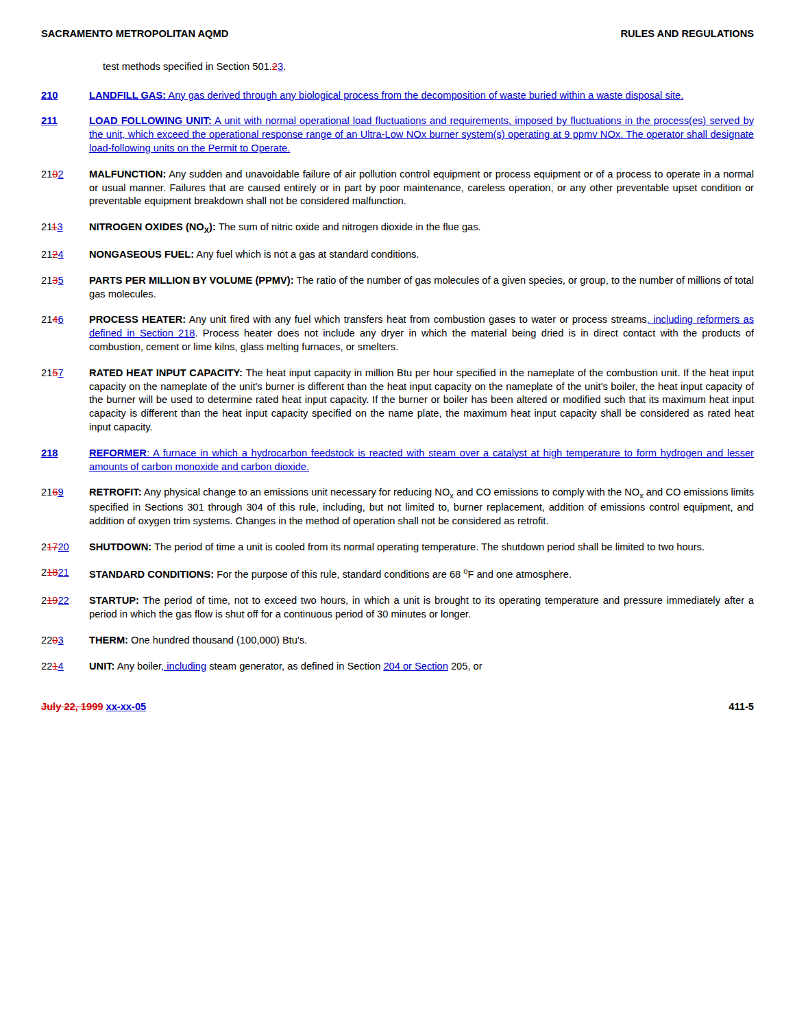SACRAMENTO METROPOLITAN AQMD RULES AND REGULATIONS
test methods specified in Section 501.23.
210
LANDFILL GAS: Any gas derived through any biological process from the decomposition of waste buried within a waste disposal site.
211
LOAD FOLLOWING UNIT: A unit with normal operational load fluctuations and requirements, imposed by fluctuations in the process(es) served by the unit, which exceed the operational response range of an Ultra-Low NOx burner system(s) operating at 9 ppmv NOx. The operator shall designate load-following units on the Permit to Operate.
2102
MALFUNCTION: Any sudden and unavoidable failure of air pollution control equipment or process equipment or of a process to operate in a normal or usual manner. Failures that are caused entirely or in part by poor maintenance, careless operation, or any other preventable upset condition or preventable equipment breakdown shall not be considered malfunction.
2113
NITROGEN OXIDES (NOX): The sum of nitric oxide and nitrogen dioxide in the flue gas.
2124
NONGASEOUS FUEL: Any fuel which is not a gas at standard conditions.
2135
PARTS PER MILLION BY VOLUME (PPMV): The ratio of the number of gas molecules of a given species, or group, to the number of millions of total gas molecules.
2146
PROCESS HEATER: Any unit fired with any fuel which transfers heat from combustion gases to water or process streams, including reformers as defined in Section 218. Process heater does not include any dryer in which the material being dried is in direct contact with the products of combustion, cement or lime kilns, glass melting furnaces, or smelters.
2157
RATED HEAT INPUT CAPACITY: The heat input capacity in million Btu per hour specified in the nameplate of the combustion unit. If the heat input capacity on the nameplate of the unit's burner is different than the heat input capacity on the nameplate of the unit's boiler, the heat input capacity of the burner will be used to determine rated heat input capacity. If the burner or boiler has been altered or modified such that its maximum heat input capacity is different than the heat input capacity specified on the name plate, the maximum heat input capacity shall be considered as rated heat input capacity.
218
REFORMER: A furnace in which a hydrocarbon feedstock is reacted with steam over a catalyst at high temperature to form hydrogen and lesser amounts of carbon monoxide and carbon dioxide.
2169
RETROFIT: Any physical change to an emissions unit necessary for reducing NOx and CO emissions to comply with the NOx and CO emissions limits specified in Sections 301 through 304 of this rule, including, but not limited to, burner replacement, addition of emissions control equipment, and addition of oxygen trim systems. Changes in the method of operation shall not be considered as retrofit.
21720
SHUTDOWN: The period of time a unit is cooled from its normal operating temperature. The shutdown period shall be limited to two hours.
21821
STANDARD CONDITIONS: For the purpose of this rule, standard conditions are 68 oF and one atmosphere.
21922
STARTUP: The period of time, not to exceed two hours, in which a unit is brought to its operating temperature and pressure immediately after a period in which the gas flow is shut off for a continuous period of 30 minutes or longer.
2203
THERM: One hundred thousand (100,000) Btu's.
2214
UNIT: Any boiler, including steam generator, as defined in Section 204 or Section 205, or
July 22, 1999 xx-xx-05 411-5